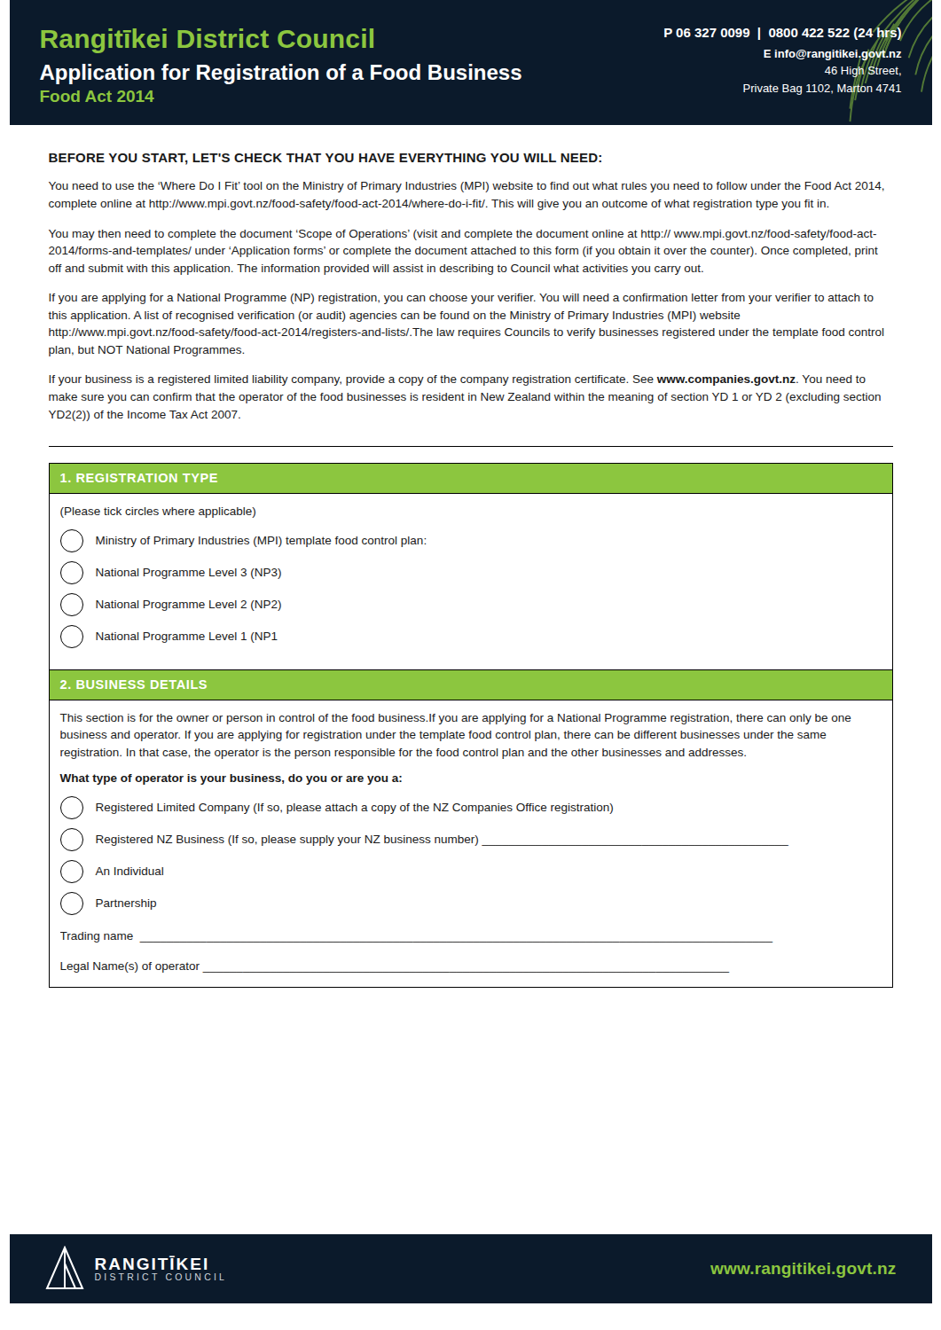P 06 327 0099 | 0800 422 522 (24 hrs)
E info@rangitikei.govt.nz
46 High Street,
Private Bag 1102, Marton 4741
Rangitīkei District Council
Application for Registration of a Food Business
Food Act 2014
Before you start, let's check that you have everything you will need:
You need to use the ‘Where Do I Fit’ tool on the Ministry of Primary Industries (MPI) website to find out what rules you need to follow under the Food Act 2014, complete online at http://www.mpi.govt.nz/food-safety/food-act-2014/where-do-i-fit/. This will give you an outcome of what registration type you fit in.
You may then need to complete the document ‘Scope of Operations’ (visit and complete the document online at http:// www.mpi.govt.nz/food-safety/food-act-2014/forms-and-templates/ under ‘Application forms’ or complete the document attached to this form (if you obtain it over the counter). Once completed, print off and submit with this application. The information provided will assist in describing to Council what activities you carry out.
If you are applying for a National Programme (NP) registration, you can choose your verifier. You will need a confirmation letter from your verifier to attach to this application. A list of recognised verification (or audit) agencies can be found on the Ministry of Primary Industries (MPI) website http://www.mpi.govt.nz/food-safety/food-act-2014/registers-and-lists/.The law requires Councils to verify businesses registered under the template food control plan, but NOT National Programmes.
If your business is a registered limited liability company, provide a copy of the company registration certificate. See www.companies.govt.nz. You need to make sure you can confirm that the operator of the food businesses is resident in New Zealand within the meaning of section YD 1 or YD 2 (excluding section YD2(2)) of the Income Tax Act 2007.
1. REGISTRATION TYPE
(Please tick circles where applicable)
Ministry of Primary Industries (MPI) template food control plan:
National Programme Level 3 (NP3)
National Programme Level 2 (NP2)
National Programme Level 1 (NP1
2. BUSINESS DETAILS
This section is for the owner or person in control of the food business.If you are applying for a National Programme registration, there can only be one business and operator. If you are applying for registration under the template food control plan, there can be different businesses under the same registration. In that case, the operator is the person responsible for the food control plan and the other businesses and addresses.
What type of operator is your business, do you or are you a:
Registered Limited Company (If so, please attach a copy of the NZ Companies Office registration)
Registered NZ Business (If so, please supply your NZ business number) ______________________________________________
An Individual
Partnership
Trading name _______________________________________________________________________________________________
Legal Name(s) of operator _______________________________________________________________________________
RANGITĪKEI
DISTRICT COUNCIL
www.rangitikei.govt.nz